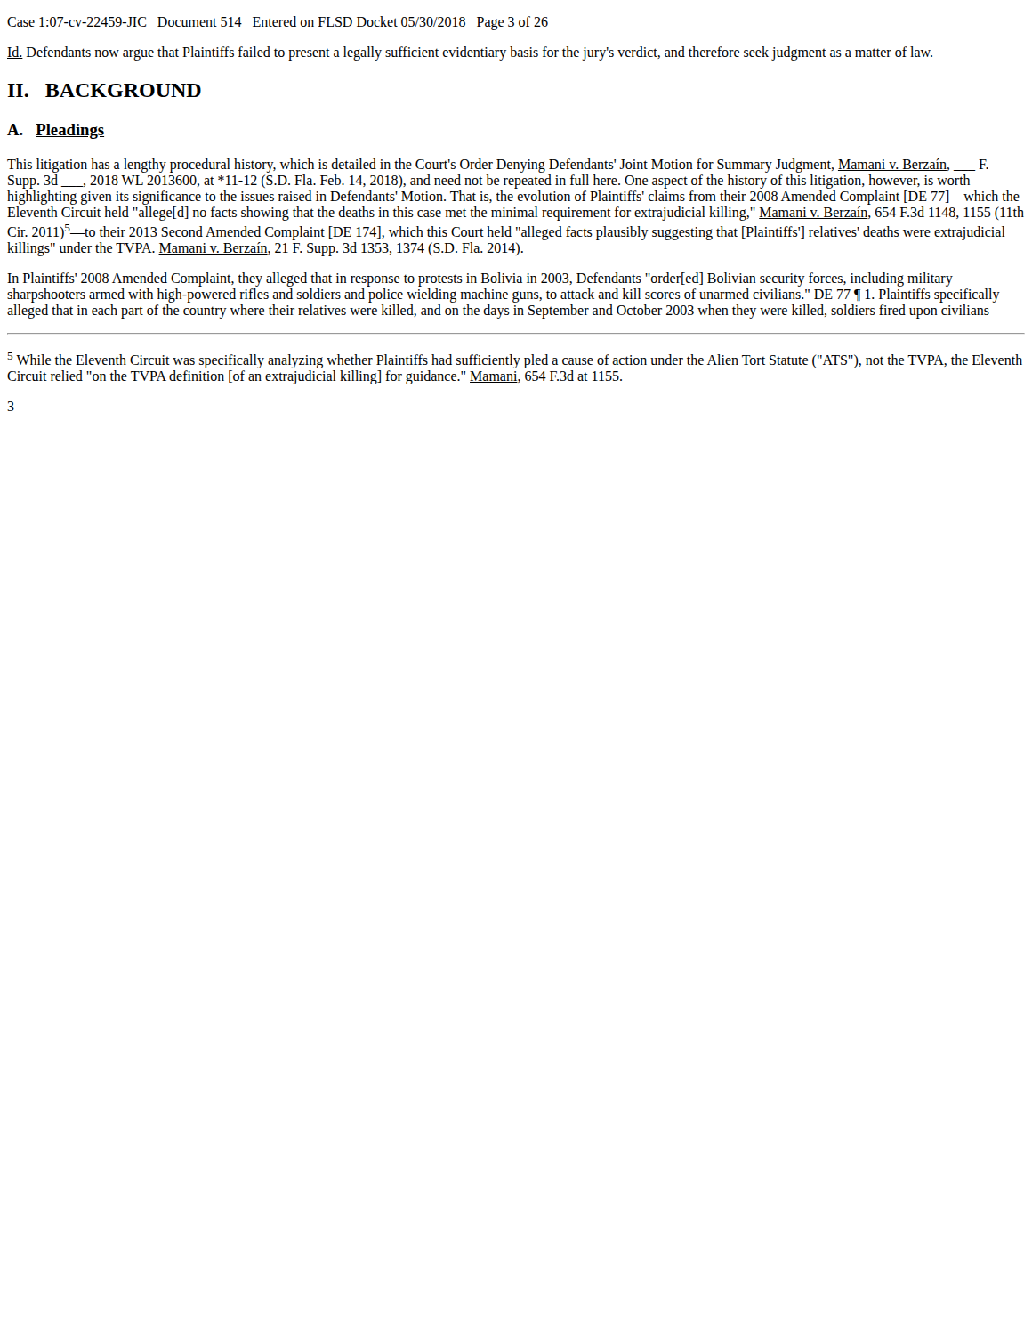Case 1:07-cv-22459-JIC Document 514 Entered on FLSD Docket 05/30/2018 Page 3 of 26
Id. Defendants now argue that Plaintiffs failed to present a legally sufficient evidentiary basis for the jury's verdict, and therefore seek judgment as a matter of law.
II. BACKGROUND
A. Pleadings
This litigation has a lengthy procedural history, which is detailed in the Court's Order Denying Defendants' Joint Motion for Summary Judgment, Mamani v. Berzaín, ___ F. Supp. 3d ___, 2018 WL 2013600, at *11-12 (S.D. Fla. Feb. 14, 2018), and need not be repeated in full here. One aspect of the history of this litigation, however, is worth highlighting given its significance to the issues raised in Defendants' Motion. That is, the evolution of Plaintiffs' claims from their 2008 Amended Complaint [DE 77]—which the Eleventh Circuit held "allege[d] no facts showing that the deaths in this case met the minimal requirement for extrajudicial killing," Mamani v. Berzaín, 654 F.3d 1148, 1155 (11th Cir. 2011)5—to their 2013 Second Amended Complaint [DE 174], which this Court held "alleged facts plausibly suggesting that [Plaintiffs'] relatives' deaths were extrajudicial killings" under the TVPA. Mamani v. Berzaín, 21 F. Supp. 3d 1353, 1374 (S.D. Fla. 2014).
In Plaintiffs' 2008 Amended Complaint, they alleged that in response to protests in Bolivia in 2003, Defendants "order[ed] Bolivian security forces, including military sharpshooters armed with high-powered rifles and soldiers and police wielding machine guns, to attack and kill scores of unarmed civilians." DE 77 ¶ 1. Plaintiffs specifically alleged that in each part of the country where their relatives were killed, and on the days in September and October 2003 when they were killed, soldiers fired upon civilians
5 While the Eleventh Circuit was specifically analyzing whether Plaintiffs had sufficiently pled a cause of action under the Alien Tort Statute ("ATS"), not the TVPA, the Eleventh Circuit relied "on the TVPA definition [of an extrajudicial killing] for guidance." Mamani, 654 F.3d at 1155.
3